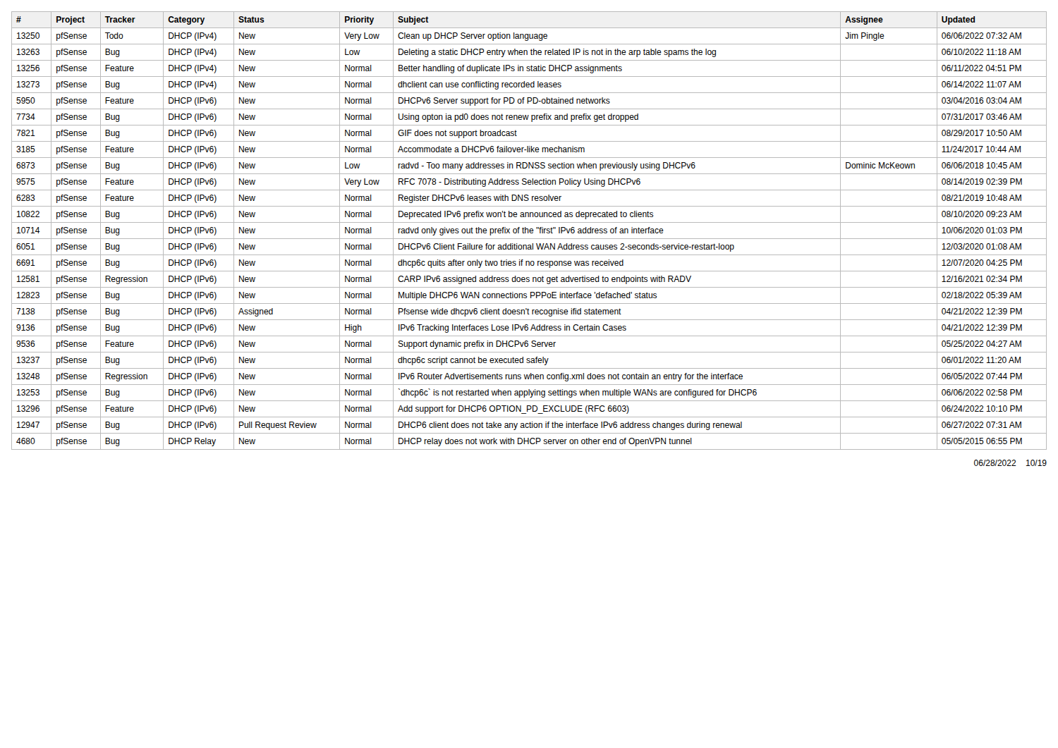| # | Project | Tracker | Category | Status | Priority | Subject | Assignee | Updated |
| --- | --- | --- | --- | --- | --- | --- | --- | --- |
| 13250 | pfSense | Todo | DHCP (IPv4) | New | Very Low | Clean up DHCP Server option language | Jim Pingle | 06/06/2022 07:32 AM |
| 13263 | pfSense | Bug | DHCP (IPv4) | New | Low | Deleting a static DHCP entry when the related IP is not in the arp table spams the log | | 06/10/2022 11:18 AM |
| 13256 | pfSense | Feature | DHCP (IPv4) | New | Normal | Better handling of duplicate IPs in static DHCP assignments | | 06/11/2022 04:51 PM |
| 13273 | pfSense | Bug | DHCP (IPv4) | New | Normal | dhclient can use conflicting recorded leases | | 06/14/2022 11:07 AM |
| 5950 | pfSense | Feature | DHCP (IPv6) | New | Normal | DHCPv6 Server support for PD of PD-obtained networks | | 03/04/2016 03:04 AM |
| 7734 | pfSense | Bug | DHCP (IPv6) | New | Normal | Using opton ia pd0 does not renew prefix and prefix get dropped | | 07/31/2017 03:46 AM |
| 7821 | pfSense | Bug | DHCP (IPv6) | New | Normal | GIF does not support broadcast | | 08/29/2017 10:50 AM |
| 3185 | pfSense | Feature | DHCP (IPv6) | New | Normal | Accommodate a DHCPv6 failover-like mechanism | | 11/24/2017 10:44 AM |
| 6873 | pfSense | Bug | DHCP (IPv6) | New | Low | radvd - Too many addresses in RDNSS section when previously using DHCPv6 | Dominic McKeown | 06/06/2018 10:45 AM |
| 9575 | pfSense | Feature | DHCP (IPv6) | New | Very Low | RFC 7078 - Distributing Address Selection Policy Using DHCPv6 | | 08/14/2019 02:39 PM |
| 6283 | pfSense | Feature | DHCP (IPv6) | New | Normal | Register DHCPv6 leases with DNS resolver | | 08/21/2019 10:48 AM |
| 10822 | pfSense | Bug | DHCP (IPv6) | New | Normal | Deprecated IPv6 prefix won't be announced as deprecated to clients | | 08/10/2020 09:23 AM |
| 10714 | pfSense | Bug | DHCP (IPv6) | New | Normal | radvd only gives out the prefix of the "first" IPv6 address of an interface | | 10/06/2020 01:03 PM |
| 6051 | pfSense | Bug | DHCP (IPv6) | New | Normal | DHCPv6 Client Failure for additional WAN Address causes 2-seconds-service-restart-loop | | 12/03/2020 01:08 AM |
| 6691 | pfSense | Bug | DHCP (IPv6) | New | Normal | dhcp6c quits after only two tries if no response was received | | 12/07/2020 04:25 PM |
| 12581 | pfSense | Regression | DHCP (IPv6) | New | Normal | CARP IPv6 assigned address does not get advertised to endpoints with RADV | | 12/16/2021 02:34 PM |
| 12823 | pfSense | Bug | DHCP (IPv6) | New | Normal | Multiple DHCP6 WAN connections PPPoE interface 'defached' status | | 02/18/2022 05:39 AM |
| 7138 | pfSense | Bug | DHCP (IPv6) | Assigned | Normal | Pfsense wide dhcpv6 client doesn't recognise ifid statement | | 04/21/2022 12:39 PM |
| 9136 | pfSense | Bug | DHCP (IPv6) | New | High | IPv6 Tracking Interfaces Lose IPv6 Address in Certain Cases | | 04/21/2022 12:39 PM |
| 9536 | pfSense | Feature | DHCP (IPv6) | New | Normal | Support dynamic prefix in DHCPv6 Server | | 05/25/2022 04:27 AM |
| 13237 | pfSense | Bug | DHCP (IPv6) | New | Normal | dhcp6c script cannot be executed safely | | 06/01/2022 11:20 AM |
| 13248 | pfSense | Regression | DHCP (IPv6) | New | Normal | IPv6 Router Advertisements runs when config.xml does not contain an entry for the interface | | 06/05/2022 07:44 PM |
| 13253 | pfSense | Bug | DHCP (IPv6) | New | Normal | `dhcp6c` is not restarted when applying settings when multiple WANs are configured for DHCP6 | | 06/06/2022 02:58 PM |
| 13296 | pfSense | Feature | DHCP (IPv6) | New | Normal | Add support for DHCP6 OPTION_PD_EXCLUDE (RFC 6603) | | 06/24/2022 10:10 PM |
| 12947 | pfSense | Bug | DHCP (IPv6) | Pull Request Review | Normal | DHCP6 client does not take any action if the interface IPv6 address changes during renewal | | 06/27/2022 07:31 AM |
| 4680 | pfSense | Bug | DHCP Relay | New | Normal | DHCP relay does not work with DHCP server on other end of OpenVPN tunnel | | 05/05/2015 06:55 PM |
06/28/2022 10/19